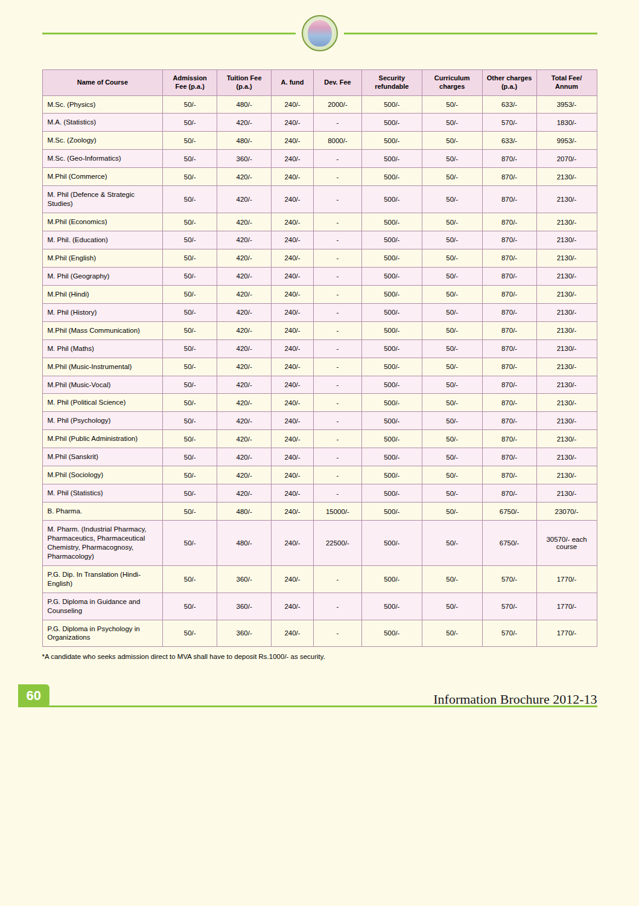| Name of Course | Admission Fee (p.a.) | Tuition Fee (p.a.) | A. fund | Dev. Fee | Security refundable | Curriculum charges | Other charges (p.a.) | Total Fee/ Annum |
| --- | --- | --- | --- | --- | --- | --- | --- | --- |
| M.Sc. (Physics) | 50/- | 480/- | 240/- | 2000/- | 500/- | 50/- | 633/- | 3953/- |
| M.A. (Statistics) | 50/- | 420/- | 240/- | - | 500/- | 50/- | 570/- | 1830/- |
| M.Sc. (Zoology) | 50/- | 480/- | 240/- | 8000/- | 500/- | 50/- | 633/- | 9953/- |
| M.Sc. (Geo-Informatics) | 50/- | 360/- | 240/- | - | 500/- | 50/- | 870/- | 2070/- |
| M.Phil (Commerce) | 50/- | 420/- | 240/- | - | 500/- | 50/- | 870/- | 2130/- |
| M. Phil (Defence & Strategic Studies) | 50/- | 420/- | 240/- | - | 500/- | 50/- | 870/- | 2130/- |
| M.Phil (Economics) | 50/- | 420/- | 240/- | - | 500/- | 50/- | 870/- | 2130/- |
| M. Phil. (Education) | 50/- | 420/- | 240/- | - | 500/- | 50/- | 870/- | 2130/- |
| M.Phil (English) | 50/- | 420/- | 240/- | - | 500/- | 50/- | 870/- | 2130/- |
| M. Phil (Geography) | 50/- | 420/- | 240/- | - | 500/- | 50/- | 870/- | 2130/- |
| M.Phil (Hindi) | 50/- | 420/- | 240/- | - | 500/- | 50/- | 870/- | 2130/- |
| M. Phil (History) | 50/- | 420/- | 240/- | - | 500/- | 50/- | 870/- | 2130/- |
| M.Phil (Mass Communication) | 50/- | 420/- | 240/- | - | 500/- | 50/- | 870/- | 2130/- |
| M. Phil (Maths) | 50/- | 420/- | 240/- | - | 500/- | 50/- | 870/- | 2130/- |
| M.Phil (Music-Instrumental) | 50/- | 420/- | 240/- | - | 500/- | 50/- | 870/- | 2130/- |
| M.Phil (Music-Vocal) | 50/- | 420/- | 240/- | - | 500/- | 50/- | 870/- | 2130/- |
| M. Phil (Political Science) | 50/- | 420/- | 240/- | - | 500/- | 50/- | 870/- | 2130/- |
| M. Phil (Psychology) | 50/- | 420/- | 240/- | - | 500/- | 50/- | 870/- | 2130/- |
| M.Phil (Public Administration) | 50/- | 420/- | 240/- | - | 500/- | 50/- | 870/- | 2130/- |
| M.Phil (Sanskrit) | 50/- | 420/- | 240/- | - | 500/- | 50/- | 870/- | 2130/- |
| M.Phil (Sociology) | 50/- | 420/- | 240/- | - | 500/- | 50/- | 870/- | 2130/- |
| M. Phil (Statistics) | 50/- | 420/- | 240/- | - | 500/- | 50/- | 870/- | 2130/- |
| B. Pharma. | 50/- | 480/- | 240/- | 15000/- | 500/- | 50/- | 6750/- | 23070/- |
| M. Pharm. (Industrial Pharmacy, Pharmaceutics, Pharmaceutical Chemistry, Pharmacognosy, Pharmacology) | 50/- | 480/- | 240/- | 22500/- | 500/- | 50/- | 6750/- | 30570/- each course |
| P.G. Dip. In Translation (Hindi-English) | 50/- | 360/- | 240/- | - | 500/- | 50/- | 570/- | 1770/- |
| P.G. Diploma in Guidance and Counseling | 50/- | 360/- | 240/- | - | 500/- | 50/- | 570/- | 1770/- |
| P.G. Diploma in Psychology in Organizations | 50/- | 360/- | 240/- | - | 500/- | 50/- | 570/- | 1770/- |
*A candidate who seeks admission direct to MVA shall have to deposit Rs.1000/- as security.
60
Information Brochure 2012-13